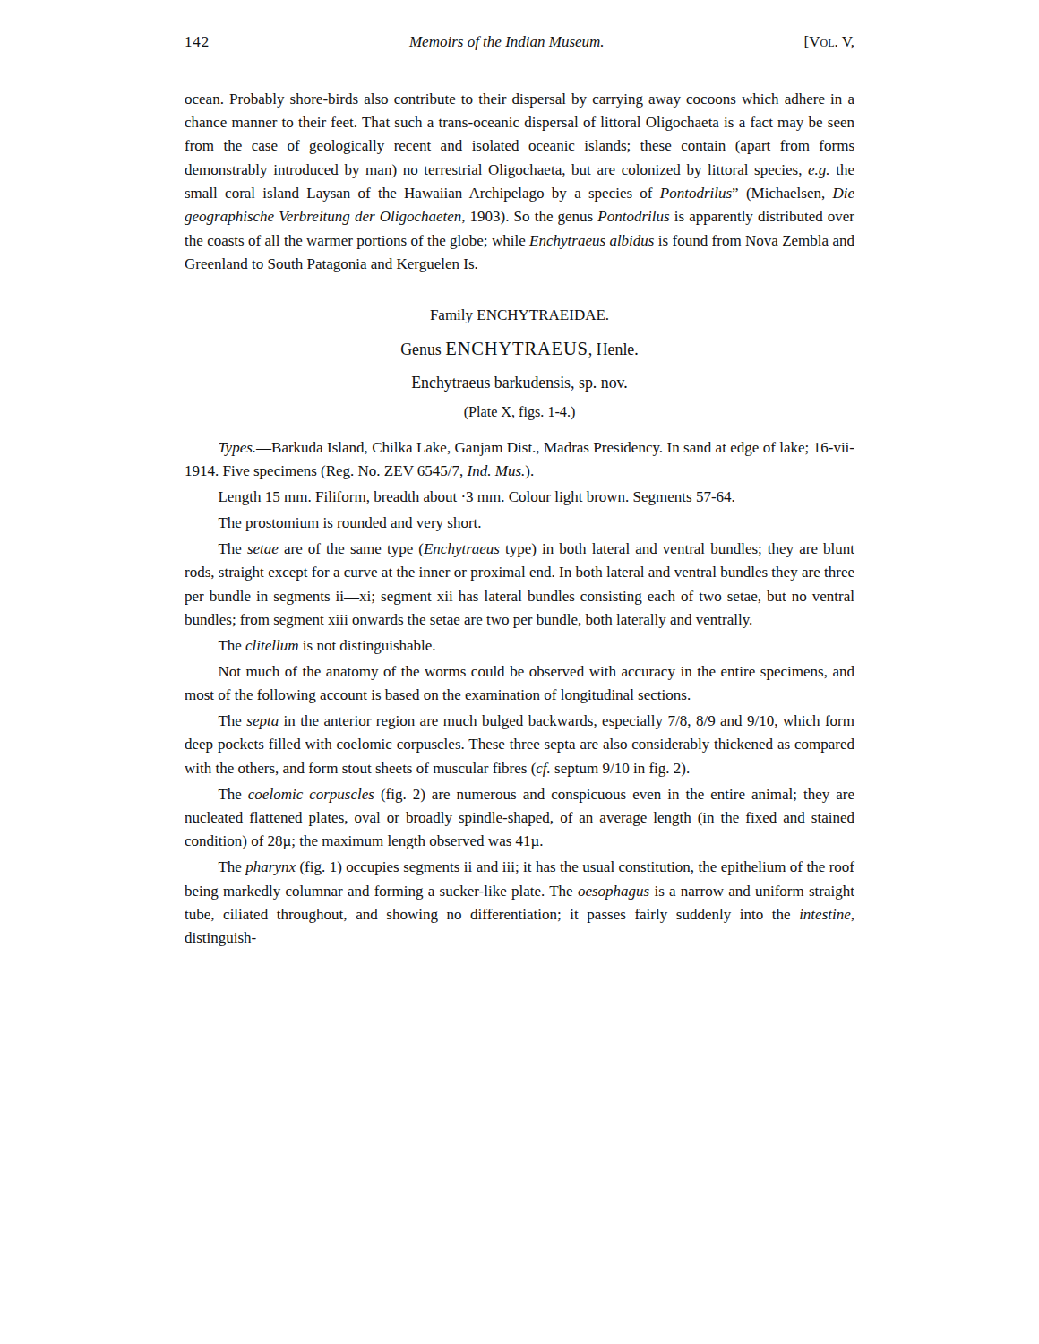142 Memoirs of the Indian Museum. [Vol. V,
ocean. Probably shore-birds also contribute to their dispersal by carrying away cocoons which adhere in a chance manner to their feet. That such a trans-oceanic dispersal of littoral Oligochaeta is a fact may be seen from the case of geologically recent and isolated oceanic islands; these contain (apart from forms demonstrably introduced by man) no terrestrial Oligochaeta, but are colonized by littoral species, e.g. the small coral island Laysan of the Hawaiian Archipelago by a species of Pontodrilus” (Michaelsen, Die geographische Verbreitung der Oligochaeten, 1903). So the genus Pontodrilus is apparently distributed over the coasts of all the warmer portions of the globe; while Enchytraeus albidus is found from Nova Zembla and Greenland to South Patagonia and Kerguelen Is.
Family ENCHYTRAEIDAE.
Genus ENCHYTRAEUS, Henle.
Enchytraeus barkudensis, sp. nov.
(Plate X, figs. 1-4.)
Types.—Barkuda Island, Chilka Lake, Ganjam Dist., Madras Presidency. In sand at edge of lake; 16-vii-1914. Five specimens (Reg. No. ZEV 6545/7, Ind. Mus.).
Length 15 mm. Filiform, breadth about ·3 mm. Colour light brown. Segments 57-64.
The prostomium is rounded and very short.
The setae are of the same type (Enchytraeus type) in both lateral and ventral bundles; they are blunt rods, straight except for a curve at the inner or proximal end. In both lateral and ventral bundles they are three per bundle in segments ii—xi; segment xii has lateral bundles consisting each of two setae, but no ventral bundles; from segment xiii onwards the setae are two per bundle, both laterally and ventrally.
The clitellum is not distinguishable.
Not much of the anatomy of the worms could be observed with accuracy in the entire specimens, and most of the following account is based on the examination of longitudinal sections.
The septa in the anterior region are much bulged backwards, especially 7/8, 8/9 and 9/10, which form deep pockets filled with coelomic corpuscles. These three septa are also considerably thickened as compared with the others, and form stout sheets of muscular fibres (cf. septum 9/10 in fig. 2).
The coelomic corpuscles (fig. 2) are numerous and conspicuous even in the entire animal; they are nucleated flattened plates, oval or broadly spindle-shaped, of an average length (in the fixed and stained condition) of 28µ; the maximum length observed was 41µ.
The pharynx (fig. 1) occupies segments ii and iii; it has the usual constitution, the epithelium of the roof being markedly columnar and forming a sucker-like plate. The oesophagus is a narrow and uniform straight tube, ciliated throughout, and showing no differentiation; it passes fairly suddenly into the intestine, distinguish-